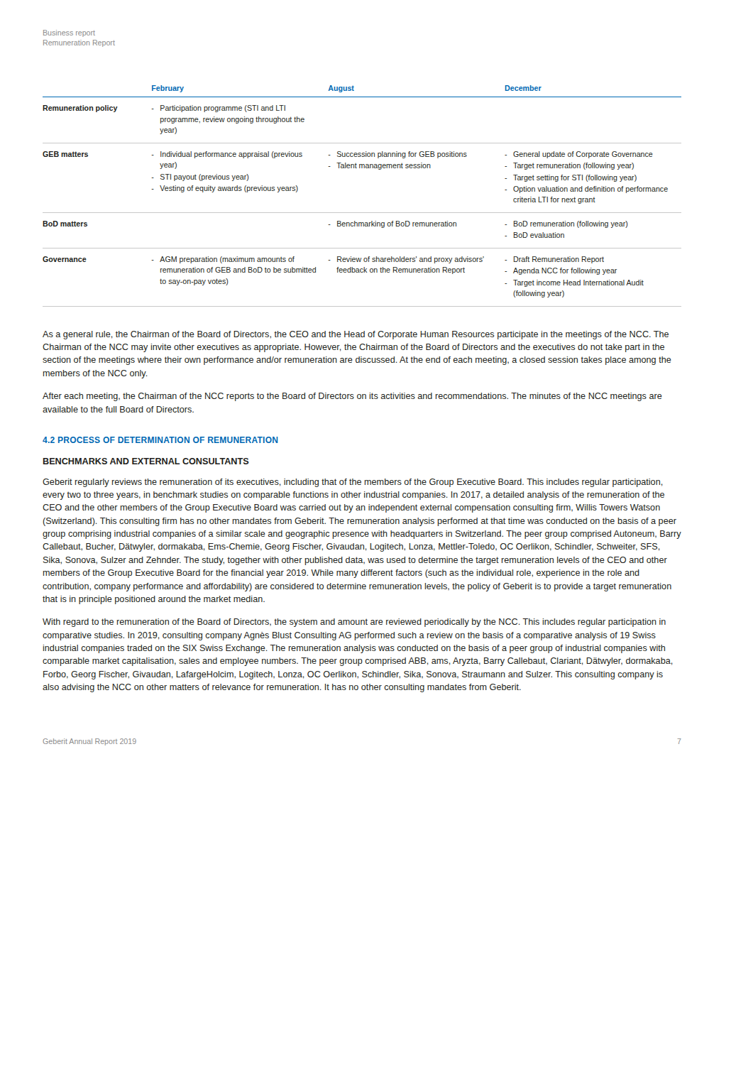Business report
Remuneration Report
| | February | August | December |
| --- | --- | --- | --- |
| Remuneration policy | Participation programme (STI and LTI programme, review ongoing throughout the year) | | |
| GEB matters | Individual performance appraisal (previous year) STI payout (previous year) Vesting of equity awards (previous years) | Succession planning for GEB positions Talent management session | General update of Corporate Governance Target remuneration (following year) Target setting for STI (following year) Option valuation and definition of performance criteria LTI for next grant |
| BoD matters | | Benchmarking of BoD remuneration | BoD remuneration (following year) BoD evaluation |
| Governance | AGM preparation (maximum amounts of remuneration of GEB and BoD to be submitted to say-on-pay votes) | Review of shareholders' and proxy advisors' feedback on the Remuneration Report | Draft Remuneration Report Agenda NCC for following year Target income Head International Audit (following year) |
As a general rule, the Chairman of the Board of Directors, the CEO and the Head of Corporate Human Resources participate in the meetings of the NCC. The Chairman of the NCC may invite other executives as appropriate. However, the Chairman of the Board of Directors and the executives do not take part in the section of the meetings where their own performance and/or remuneration are discussed. At the end of each meeting, a closed session takes place among the members of the NCC only.
After each meeting, the Chairman of the NCC reports to the Board of Directors on its activities and recommendations. The minutes of the NCC meetings are available to the full Board of Directors.
4.2 PROCESS OF DETERMINATION OF REMUNERATION
BENCHMARKS AND EXTERNAL CONSULTANTS
Geberit regularly reviews the remuneration of its executives, including that of the members of the Group Executive Board. This includes regular participation, every two to three years, in benchmark studies on comparable functions in other industrial companies. In 2017, a detailed analysis of the remuneration of the CEO and the other members of the Group Executive Board was carried out by an independent external compensation consulting firm, Willis Towers Watson (Switzerland). This consulting firm has no other mandates from Geberit. The remuneration analysis performed at that time was conducted on the basis of a peer group comprising industrial companies of a similar scale and geographic presence with headquarters in Switzerland. The peer group comprised Autoneum, Barry Callebaut, Bucher, Dätwyler, dormakaba, Ems-Chemie, Georg Fischer, Givaudan, Logitech, Lonza, Mettler-Toledo, OC Oerlikon, Schindler, Schweiter, SFS, Sika, Sonova, Sulzer and Zehnder. The study, together with other published data, was used to determine the target remuneration levels of the CEO and other members of the Group Executive Board for the financial year 2019. While many different factors (such as the individual role, experience in the role and contribution, company performance and affordability) are considered to determine remuneration levels, the policy of Geberit is to provide a target remuneration that is in principle positioned around the market median.
With regard to the remuneration of the Board of Directors, the system and amount are reviewed periodically by the NCC. This includes regular participation in comparative studies. In 2019, consulting company Agnès Blust Consulting AG performed such a review on the basis of a comparative analysis of 19 Swiss industrial companies traded on the SIX Swiss Exchange. The remuneration analysis was conducted on the basis of a peer group of industrial companies with comparable market capitalisation, sales and employee numbers. The peer group comprised ABB, ams, Aryzta, Barry Callebaut, Clariant, Dätwyler, dormakaba, Forbo, Georg Fischer, Givaudan, LafargeHolcim, Logitech, Lonza, OC Oerlikon, Schindler, Sika, Sonova, Straumann and Sulzer. This consulting company is also advising the NCC on other matters of relevance for remuneration. It has no other consulting mandates from Geberit.
Geberit Annual Report 2019 7